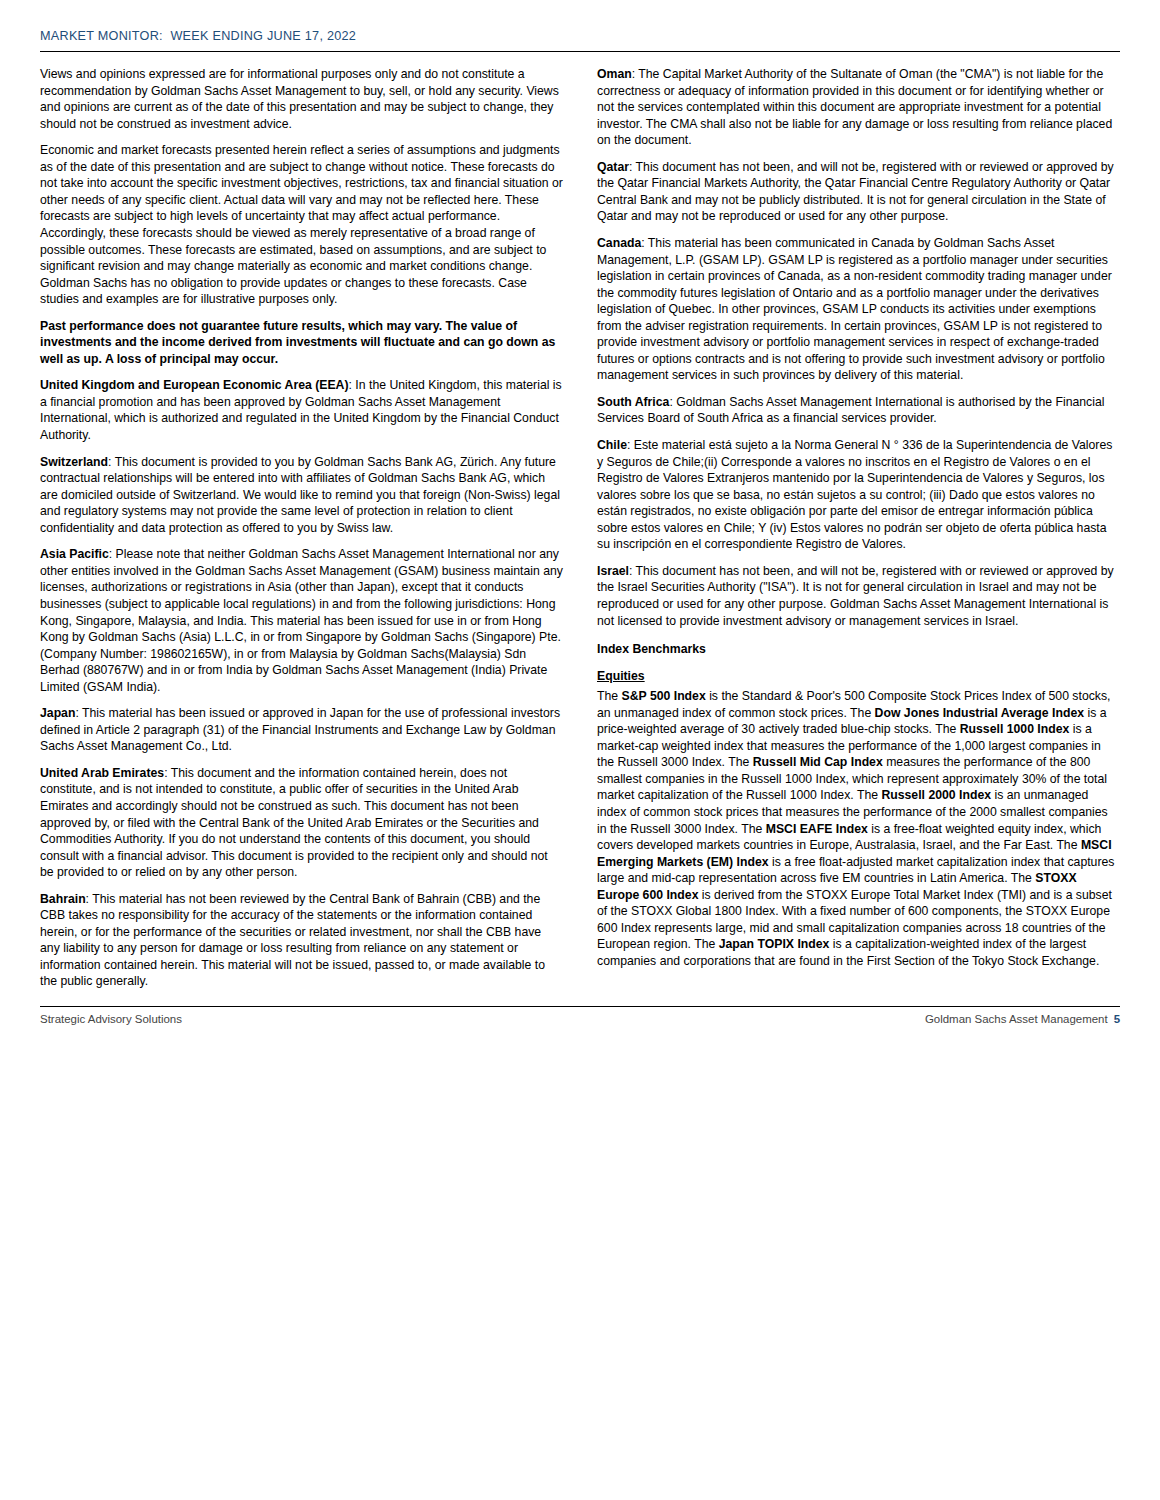MARKET MONITOR: WEEK ENDING JUNE 17, 2022
Views and opinions expressed are for informational purposes only and do not constitute a recommendation by Goldman Sachs Asset Management to buy, sell, or hold any security. Views and opinions are current as of the date of this presentation and may be subject to change, they should not be construed as investment advice.
Economic and market forecasts presented herein reflect a series of assumptions and judgments as of the date of this presentation and are subject to change without notice. These forecasts do not take into account the specific investment objectives, restrictions, tax and financial situation or other needs of any specific client. Actual data will vary and may not be reflected here. These forecasts are subject to high levels of uncertainty that may affect actual performance. Accordingly, these forecasts should be viewed as merely representative of a broad range of possible outcomes. These forecasts are estimated, based on assumptions, and are subject to significant revision and may change materially as economic and market conditions change. Goldman Sachs has no obligation to provide updates or changes to these forecasts. Case studies and examples are for illustrative purposes only.
Past performance does not guarantee future results, which may vary. The value of investments and the income derived from investments will fluctuate and can go down as well as up. A loss of principal may occur.
United Kingdom and European Economic Area (EEA): In the United Kingdom, this material is a financial promotion and has been approved by Goldman Sachs Asset Management International, which is authorized and regulated in the United Kingdom by the Financial Conduct Authority.
Switzerland: This document is provided to you by Goldman Sachs Bank AG, Zürich. Any future contractual relationships will be entered into with affiliates of Goldman Sachs Bank AG, which are domiciled outside of Switzerland. We would like to remind you that foreign (Non-Swiss) legal and regulatory systems may not provide the same level of protection in relation to client confidentiality and data protection as offered to you by Swiss law.
Asia Pacific: Please note that neither Goldman Sachs Asset Management International nor any other entities involved in the Goldman Sachs Asset Management (GSAM) business maintain any licenses, authorizations or registrations in Asia (other than Japan), except that it conducts businesses (subject to applicable local regulations) in and from the following jurisdictions: Hong Kong, Singapore, Malaysia, and India. This material has been issued for use in or from Hong Kong by Goldman Sachs (Asia) L.L.C, in or from Singapore by Goldman Sachs (Singapore) Pte. (Company Number: 198602165W), in or from Malaysia by Goldman Sachs(Malaysia) Sdn Berhad (880767W) and in or from India by Goldman Sachs Asset Management (India) Private Limited (GSAM India).
Japan: This material has been issued or approved in Japan for the use of professional investors defined in Article 2 paragraph (31) of the Financial Instruments and Exchange Law by Goldman Sachs Asset Management Co., Ltd.
United Arab Emirates: This document and the information contained herein, does not constitute, and is not intended to constitute, a public offer of securities in the United Arab Emirates and accordingly should not be construed as such. This document has not been approved by, or filed with the Central Bank of the United Arab Emirates or the Securities and Commodities Authority. If you do not understand the contents of this document, you should consult with a financial advisor. This document is provided to the recipient only and should not be provided to or relied on by any other person.
Bahrain: This material has not been reviewed by the Central Bank of Bahrain (CBB) and the CBB takes no responsibility for the accuracy of the statements or the information contained herein, or for the performance of the securities or related investment, nor shall the CBB have any liability to any person for damage or loss resulting from reliance on any statement or information contained herein. This material will not be issued, passed to, or made available to the public generally.
Oman: The Capital Market Authority of the Sultanate of Oman (the "CMA") is not liable for the correctness or adequacy of information provided in this document or for identifying whether or not the services contemplated within this document are appropriate investment for a potential investor. The CMA shall also not be liable for any damage or loss resulting from reliance placed on the document.
Qatar: This document has not been, and will not be, registered with or reviewed or approved by the Qatar Financial Markets Authority, the Qatar Financial Centre Regulatory Authority or Qatar Central Bank and may not be publicly distributed. It is not for general circulation in the State of Qatar and may not be reproduced or used for any other purpose.
Canada: This material has been communicated in Canada by Goldman Sachs Asset Management, L.P. (GSAM LP). GSAM LP is registered as a portfolio manager under securities legislation in certain provinces of Canada, as a non-resident commodity trading manager under the commodity futures legislation of Ontario and as a portfolio manager under the derivatives legislation of Quebec. In other provinces, GSAM LP conducts its activities under exemptions from the adviser registration requirements. In certain provinces, GSAM LP is not registered to provide investment advisory or portfolio management services in respect of exchange-traded futures or options contracts and is not offering to provide such investment advisory or portfolio management services in such provinces by delivery of this material.
South Africa: Goldman Sachs Asset Management International is authorised by the Financial Services Board of South Africa as a financial services provider.
Chile: Este material está sujeto a la Norma General N ° 336 de la Superintendencia de Valores y Seguros de Chile;(ii) Corresponde a valores no inscritos en el Registro de Valores o en el Registro de Valores Extranjeros mantenido por la Superintendencia de Valores y Seguros, los valores sobre los que se basa, no están sujetos a su control; (iii) Dado que estos valores no están registrados, no existe obligación por parte del emisor de entregar información pública sobre estos valores en Chile; Y (iv) Estos valores no podrán ser objeto de oferta pública hasta su inscripción en el correspondiente Registro de Valores.
Israel: This document has not been, and will not be, registered with or reviewed or approved by the Israel Securities Authority ("ISA"). It is not for general circulation in Israel and may not be reproduced or used for any other purpose. Goldman Sachs Asset Management International is not licensed to provide investment advisory or management services in Israel.
Index Benchmarks
Equities
The S&P 500 Index is the Standard & Poor's 500 Composite Stock Prices Index of 500 stocks, an unmanaged index of common stock prices. The Dow Jones Industrial Average Index is a price-weighted average of 30 actively traded blue-chip stocks. The Russell 1000 Index is a market-cap weighted index that measures the performance of the 1,000 largest companies in the Russell 3000 Index. The Russell Mid Cap Index measures the performance of the 800 smallest companies in the Russell 1000 Index, which represent approximately 30% of the total market capitalization of the Russell 1000 Index. The Russell 2000 Index is an unmanaged index of common stock prices that measures the performance of the 2000 smallest companies in the Russell 3000 Index. The MSCI EAFE Index is a free-float weighted equity index, which covers developed markets countries in Europe, Australasia, Israel, and the Far East. The MSCI Emerging Markets (EM) Index is a free float-adjusted market capitalization index that captures large and mid-cap representation across five EM countries in Latin America. The STOXX Europe 600 Index is derived from the STOXX Europe Total Market Index (TMI) and is a subset of the STOXX Global 1800 Index. With a fixed number of 600 components, the STOXX Europe 600 Index represents large, mid and small capitalization companies across 18 countries of the European region. The Japan TOPIX Index is a capitalization-weighted index of the largest companies and corporations that are found in the First Section of the Tokyo Stock Exchange.
Strategic Advisory Solutions
Goldman Sachs Asset Management5